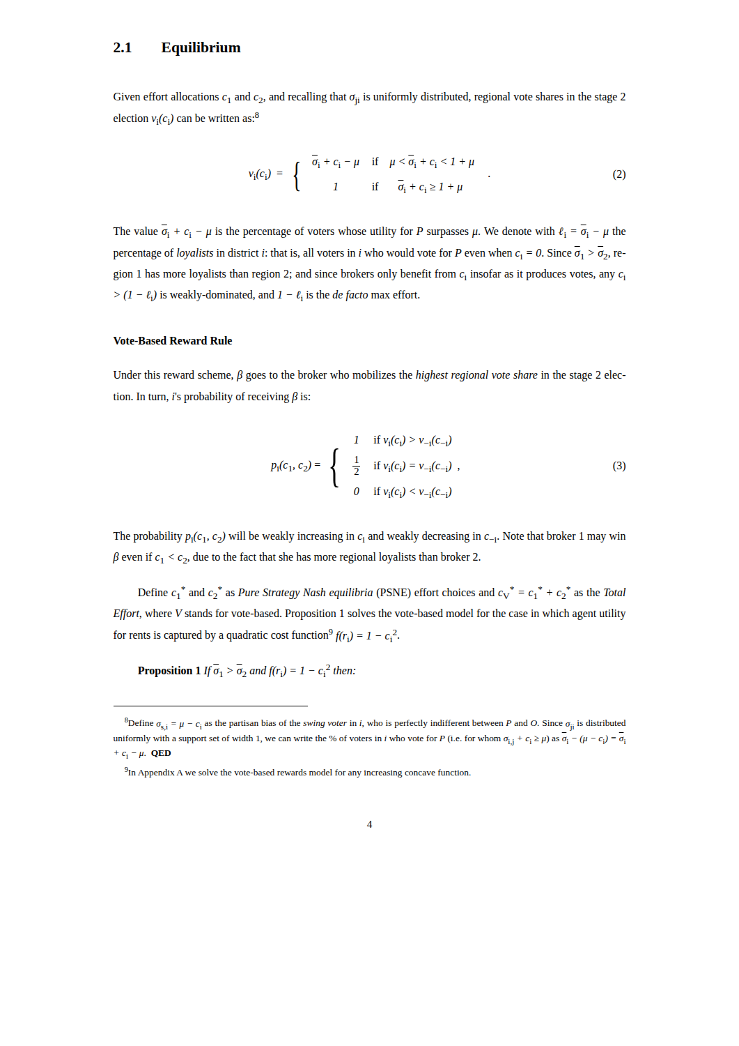2.1 Equilibrium
Given effort allocations c1 and c2, and recalling that σji is uniformly distributed, regional vote shares in the stage 2 election vi(ci) can be written as:8
vi(ci) = {
| σ i + c i − μ | if μ < σ i + c i < 1 + μ |
| 1 | if σ i + c i ≥ 1 + μ |
.
(2)
The value σi + ci − μ is the percentage of voters whose utility for P surpasses μ. We denote with ℓi = σi − μ the percentage of loyalists in district i: that is, all voters in i who would vote for P even when ci = 0. Since σ1 > σ2, region 1 has more loyalists than region 2; and since brokers only benefit from ci insofar as it produces votes, any ci > (1 − ℓi) is weakly-dominated, and 1 − ℓi is the de facto max effort.
Vote-Based Reward Rule
Under this reward scheme, β goes to the broker who mobilizes the highest regional vote share in the stage 2 election. In turn, i's probability of receiving β is:
pi(c1, c2) = {
| 1 | if v i (c i ) > v −i (c −i ) |
| 1 2 | if v i (c i ) = v −i (c −i ) , |
| 0 | if v i (c i ) < v −i (c −i ) |
(3)
The probability pi(c1, c2) will be weakly increasing in ci and weakly decreasing in c−i. Note that broker 1 may win β even if c1 < c2, due to the fact that she has more regional loyalists than broker 2.
Define c1* and c2* as Pure Strategy Nash equilibria (PSNE) effort choices and cV* = c1* + c2* as the Total Effort, where V stands for vote-based. Proposition 1 solves the vote-based model for the case in which agent utility for rents is captured by a quadratic cost function9 f(ri) = 1 − ci2.
Proposition 1 If σ1 > σ2 and f(ri) = 1 − ci2 then:
8 Define σs,i = μ − ci as the partisan bias of the swing voter in i, who is perfectly indifferent between P and O. Since σji is distributed uniformly with a support set of width 1, we can write the % of voters in i who vote for P (i.e. for whom σi,j + ci ≥ μ) as σi − (μ − ci) = σi + ci − μ. QED
9 In Appendix A we solve the vote-based rewards model for any increasing concave function.
4